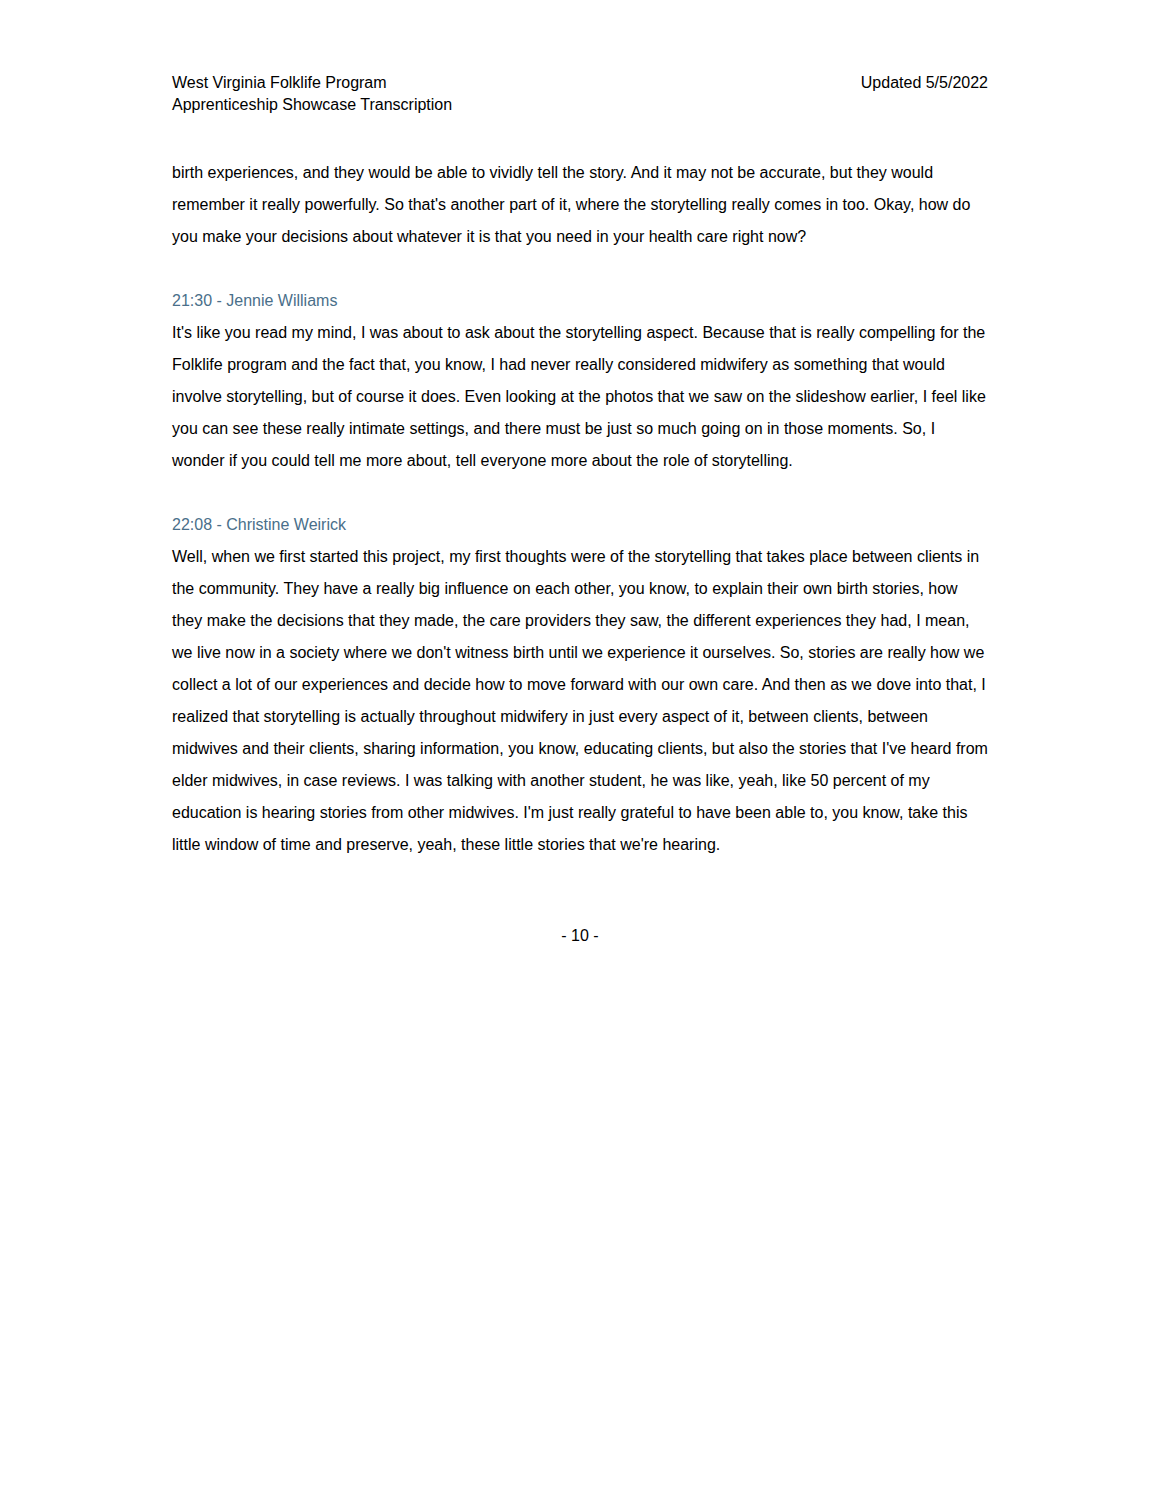West Virginia Folklife Program
Apprenticeship Showcase Transcription
Updated 5/5/2022
birth experiences, and they would be able to vividly tell the story. And it may not be accurate, but they would remember it really powerfully. So that's another part of it, where the storytelling really comes in too. Okay, how do you make your decisions about whatever it is that you need in your health care right now?
21:30 - Jennie Williams
It's like you read my mind, I was about to ask about the storytelling aspect. Because that is really compelling for the Folklife program and the fact that, you know, I had never really considered midwifery as something that would involve storytelling, but of course it does. Even looking at the photos that we saw on the slideshow earlier, I feel like you can see these really intimate settings, and there must be just so much going on in those moments. So, I wonder if you could tell me more about, tell everyone more about the role of storytelling.
22:08 - Christine Weirick
Well, when we first started this project, my first thoughts were of the storytelling that takes place between clients in the community. They have a really big influence on each other, you know, to explain their own birth stories, how they make the decisions that they made, the care providers they saw, the different experiences they had, I mean, we live now in a society where we don't witness birth until we experience it ourselves. So, stories are really how we collect a lot of our experiences and decide how to move forward with our own care. And then as we dove into that, I realized that storytelling is actually throughout midwifery in just every aspect of it, between clients, between midwives and their clients, sharing information, you know, educating clients, but also the stories that I've heard from elder midwives, in case reviews. I was talking with another student, he was like, yeah, like 50 percent of my education is hearing stories from other midwives. I'm just really grateful to have been able to, you know, take this little window of time and preserve, yeah, these little stories that we're hearing.
- 10 -